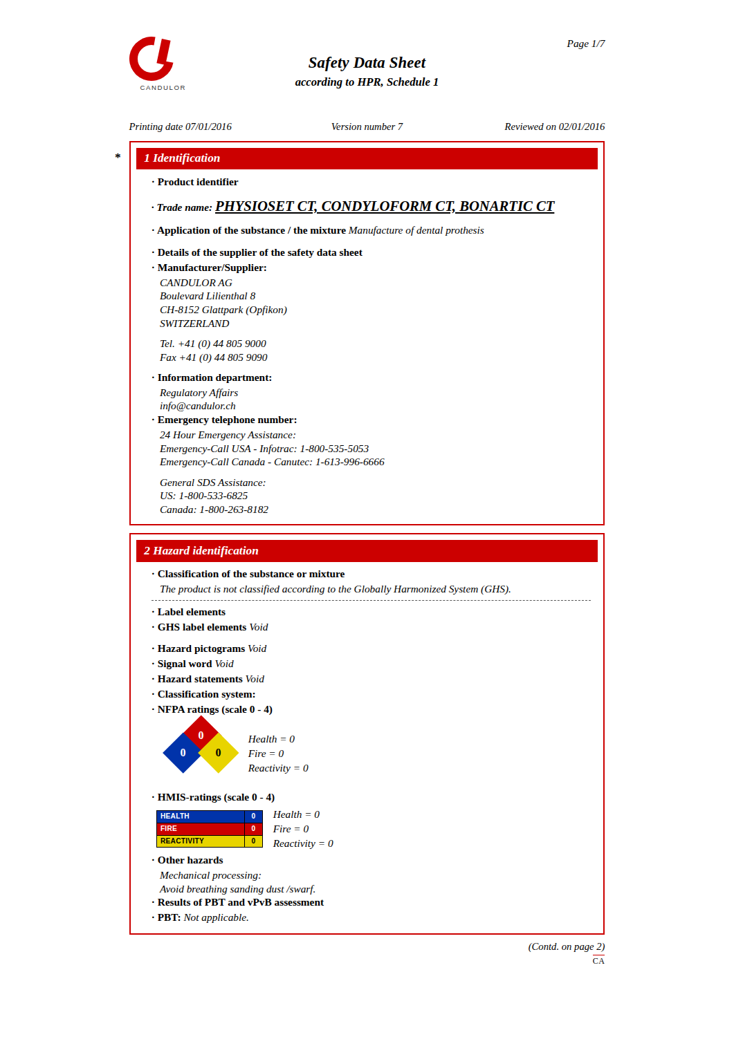Page 1/7
CANDULOR
Safety Data Sheet
according to HPR, Schedule 1
Printing date 07/01/2016
Version number 7
Reviewed on 02/01/2016
*
1 Identification
· Product identifier
· Trade name: PHYSIOSET CT, CONDYLOFORM CT, BONARTIC CT
· Application of the substance / the mixture Manufacture of dental prothesis
· Details of the supplier of the safety data sheet
· Manufacturer/Supplier:
CANDULOR AG
Boulevard Lilienthal 8
CH-8152 Glattpark (Opfikon)
SWITZERLAND
Tel. +41 (0) 44 805 9000
Fax +41 (0) 44 805 9090
· Information department:
Regulatory Affairs
info@candulor.ch
· Emergency telephone number:
24 Hour Emergency Assistance:
Emergency-Call USA - Infotrac: 1-800-535-5053
Emergency-Call Canada - Canutec: 1-613-996-6666
General SDS Assistance:
US: 1-800-533-6825
Canada: 1-800-263-8182
2 Hazard identification
· Classification of the substance or mixture
The product is not classified according to the Globally Harmonized System (GHS).
· Label elements
· GHS label elements Void
· Hazard pictograms Void
· Signal word Void
· Hazard statements Void
· Classification system:
· NFPA ratings (scale 0 - 4)
0
0
0
Health = 0
Fire = 0
Reactivity = 0
· HMIS-ratings (scale 0 - 4)
HEALTH
0
FIRE
0
REACTIVITY
0
Health = 0
Fire = 0
Reactivity = 0
· Other hazards
Mechanical processing:
Avoid breathing sanding dust /swarf.
· Results of PBT and vPvB assessment
· PBT: Not applicable.
(Contd. on page 2)
CA